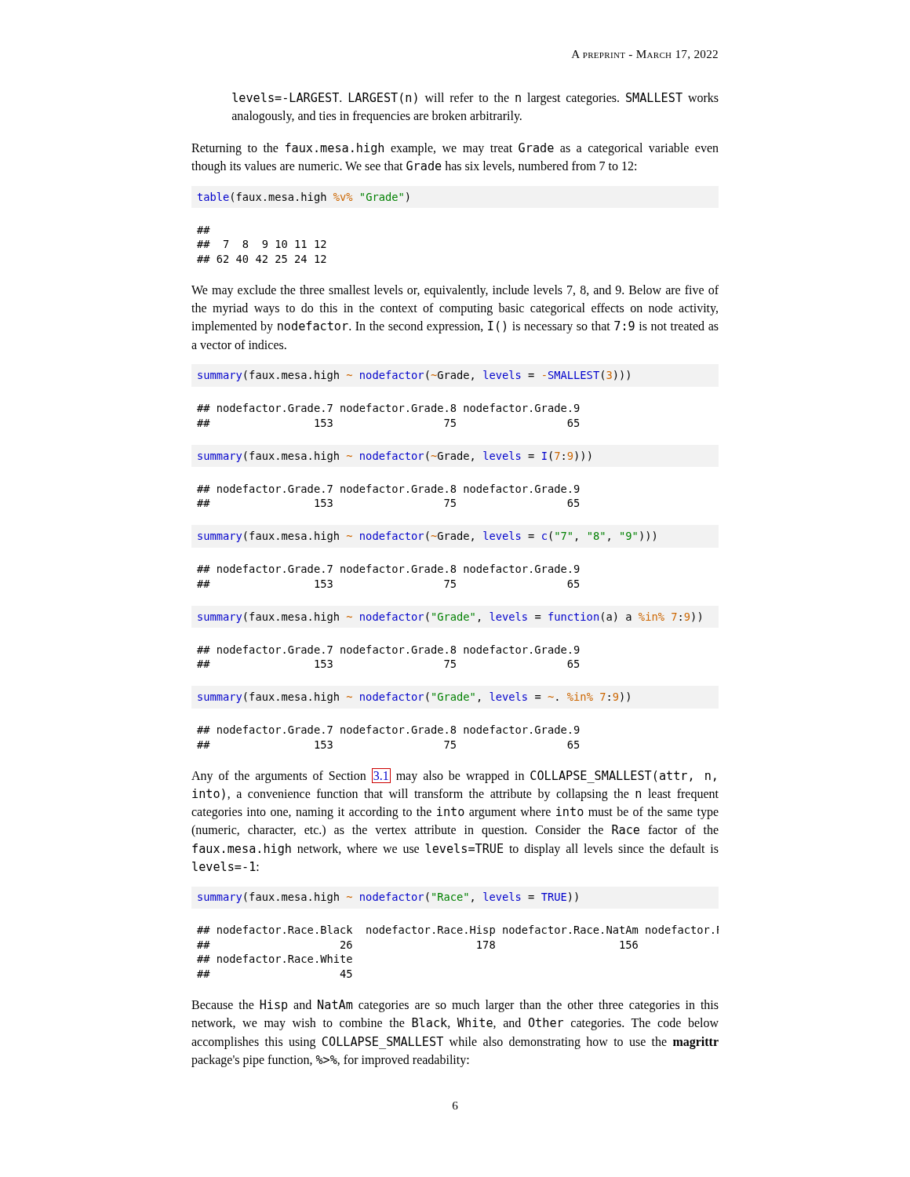A preprint - March 17, 2022
levels=-LARGEST. LARGEST(n) will refer to the n largest categories. SMALLEST works analogously, and ties in frequencies are broken arbitrarily.
Returning to the faux.mesa.high example, we may treat Grade as a categorical variable even though its values are numeric. We see that Grade has six levels, numbered from 7 to 12:
table(faux.mesa.high %v% "Grade")
## 
##  7  8  9 10 11 12 
## 62 40 42 25 24 12
We may exclude the three smallest levels or, equivalently, include levels 7, 8, and 9. Below are five of the myriad ways to do this in the context of computing basic categorical effects on node activity, implemented by nodefactor. In the second expression, I() is necessary so that 7:9 is not treated as a vector of indices.
summary(faux.mesa.high ~ nodefactor(~Grade, levels = -SMALLEST(3)))
## nodefactor.Grade.7 nodefactor.Grade.8 nodefactor.Grade.9 
##                153                 75                 65
summary(faux.mesa.high ~ nodefactor(~Grade, levels = I(7:9)))
## nodefactor.Grade.7 nodefactor.Grade.8 nodefactor.Grade.9 
##                153                 75                 65
summary(faux.mesa.high ~ nodefactor(~Grade, levels = c("7", "8", "9")))
## nodefactor.Grade.7 nodefactor.Grade.8 nodefactor.Grade.9 
##                153                 75                 65
summary(faux.mesa.high ~ nodefactor("Grade", levels = function(a) a %in% 7:9))
## nodefactor.Grade.7 nodefactor.Grade.8 nodefactor.Grade.9 
##                153                 75                 65
summary(faux.mesa.high ~ nodefactor("Grade", levels = ~. %in% 7:9))
## nodefactor.Grade.7 nodefactor.Grade.8 nodefactor.Grade.9 
##                153                 75                 65
Any of the arguments of Section 3.1 may also be wrapped in COLLAPSE_SMALLEST(attr, n, into), a convenience function that will transform the attribute by collapsing the n least frequent categories into one, naming it according to the into argument where into must be of the same type (numeric, character, etc.) as the vertex attribute in question. Consider the Race factor of the faux.mesa.high network, where we use levels=TRUE to display all levels since the default is levels=-1:
summary(faux.mesa.high ~ nodefactor("Race", levels = TRUE))
## nodefactor.Race.Black  nodefactor.Race.Hisp nodefactor.Race.NatAm nodefactor.Race.Other 
##                    26                   178                   156                     1 
## nodefactor.Race.White 
##                    45
Because the Hisp and NatAm categories are so much larger than the other three categories in this network, we may wish to combine the Black, White, and Other categories. The code below accomplishes this using COLLAPSE_SMALLEST while also demonstrating how to use the magrittr package's pipe function, %>%, for improved readability:
6